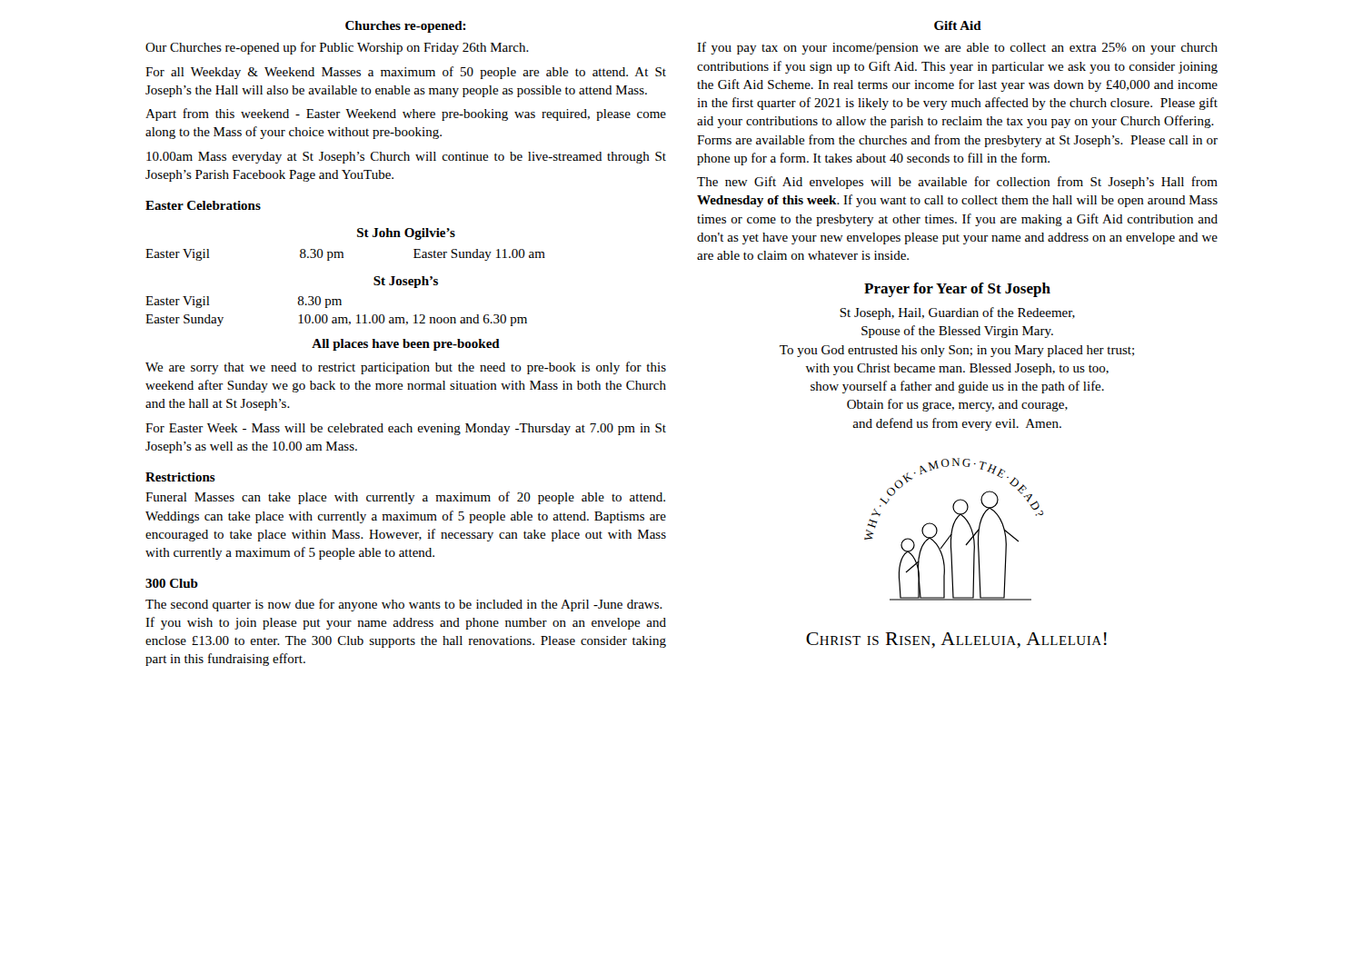Churches re-opened:
Our Churches re-opened up for Public Worship on Friday 26th March.
For all Weekday & Weekend Masses a maximum of 50 people are able to attend. At St Joseph’s the Hall will also be available to enable as many people as possible to attend Mass.
Apart from this weekend - Easter Weekend where pre-booking was required, please come along to the Mass of your choice without pre-booking.
10.00am Mass everyday at St Joseph’s Church will continue to be live-streamed through St Joseph’s Parish Facebook Page and YouTube.
Easter Celebrations
St John Ogilvie’s
| Easter Vigil | 8.30 pm | Easter Sunday 11.00 am |
St Joseph’s
| Easter Vigil | 8.30 pm |
| Easter Sunday | 10.00 am, 11.00 am, 12 noon and 6.30 pm |
All places have been pre-booked
We are sorry that we need to restrict participation but the need to pre-book is only for this weekend after Sunday we go back to the more normal situation with Mass in both the Church and the hall at St Joseph’s.
For Easter Week - Mass will be celebrated each evening Monday -Thursday at 7.00 pm in St Joseph’s as well as the 10.00 am Mass.
Restrictions
Funeral Masses can take place with currently a maximum of 20 people able to attend. Weddings can take place with currently a maximum of 5 people able to attend. Baptisms are encouraged to take place within Mass. However, if necessary can take place out with Mass with currently a maximum of 5 people able to attend.
300 Club
The second quarter is now due for anyone who wants to be included in the April -June draws. If you wish to join please put your name address and phone number on an envelope and enclose £13.00 to enter. The 300 Club supports the hall renovations. Please consider taking part in this fundraising effort.
Gift Aid
If you pay tax on your income/pension we are able to collect an extra 25% on your church contributions if you sign up to Gift Aid. This year in particular we ask you to consider joining the Gift Aid Scheme. In real terms our income for last year was down by £40,000 and income in the first quarter of 2021 is likely to be very much affected by the church closure. Please gift aid your contributions to allow the parish to reclaim the tax you pay on your Church Offering. Forms are available from the churches and from the presbytery at St Joseph’s. Please call in or phone up for a form. It takes about 40 seconds to fill in the form.
The new Gift Aid envelopes will be available for collection from St Joseph’s Hall from Wednesday of this week. If you want to call to collect them the hall will be open around Mass times or come to the presbytery at other times. If you are making a Gift Aid contribution and don't as yet have your new envelopes please put your name and address on an envelope and we are able to claim on whatever is inside.
Prayer for Year of St Joseph
St Joseph, Hail, Guardian of the Redeemer,
Spouse of the Blessed Virgin Mary.
To you God entrusted his only Son; in you Mary placed her trust;
with you Christ became man. Blessed Joseph, to us too,
show yourself a father and guide us in the path of life.
Obtain for us grace, mercy, and courage,
and defend us from every evil. Amen.
WHY·LOOK·AMONG·THE·DEAD?
Christ is Risen, Alleluia, Alleluia!